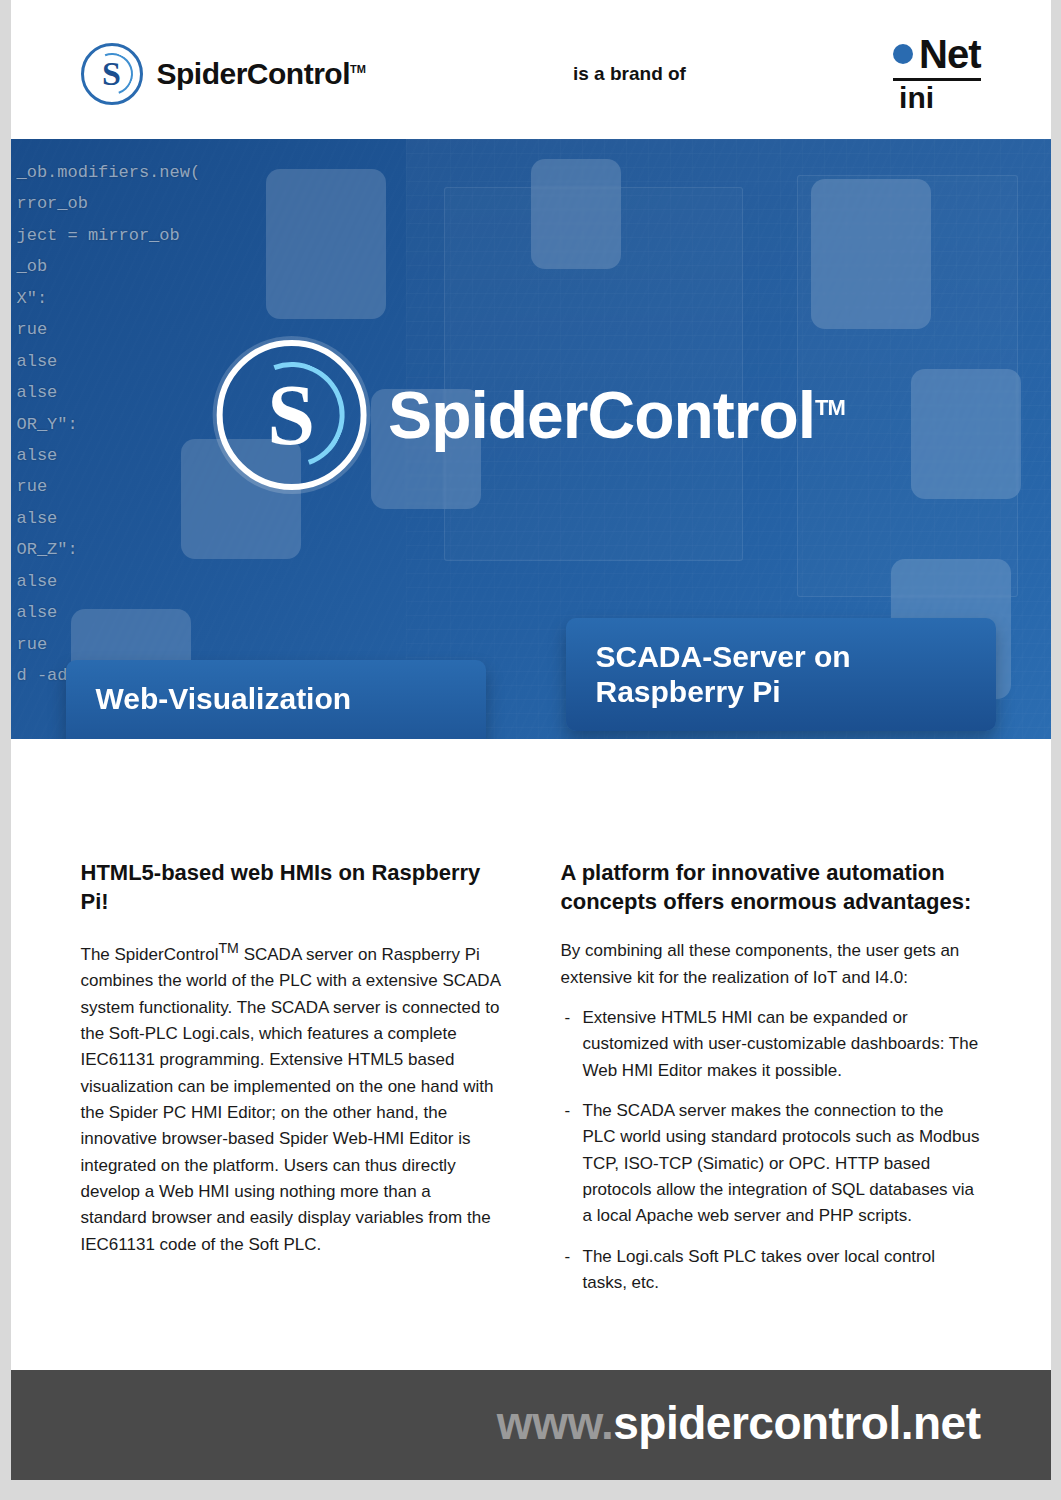S
SpiderControlTM
is a brand of
Net
ini
_ob.modifiers.new("
rror_ob
ject = mirror_ob
_ob
X":
rue
alse
alse
OR_Y":
alse
rue
alse
OR_Z":
alse
alse
rue
d -ad
S
SpiderControlTM
Web-Visualization
SCADA-Server on
Raspberry Pi
HTML5-based web HMIs on Raspberry Pi!
The SpiderControlTM SCADA server on Raspberry Pi combines the world of the PLC with a extensive SCADA system functionality. The SCADA server is connected to the Soft-PLC Logi.cals, which features a complete IEC61131 programming. Extensive HTML5 based visualization can be implemented on the one hand with the Spider PC HMI Editor; on the other hand, the innovative browser-based Spider Web-HMI Editor is integrated on the platform. Users can thus directly develop a Web HMI using nothing more than a standard browser and easily display variables from the IEC61131 code of the Soft PLC.
A platform for innovative automation concepts offers enormous advantages:
By combining all these components, the user gets an extensive kit for the realization of IoT and I4.0:
Extensive HTML5 HMI can be expanded or customized with user-customizable dashboards: The Web HMI Editor makes it possible.
The SCADA server makes the connection to the PLC world using standard protocols such as Modbus TCP, ISO-TCP (Simatic) or OPC. HTTP based protocols allow the integration of SQL databases via a local Apache web server and PHP scripts.
The Logi.cals Soft PLC takes over local control tasks, etc.
www. spidercontrol.net